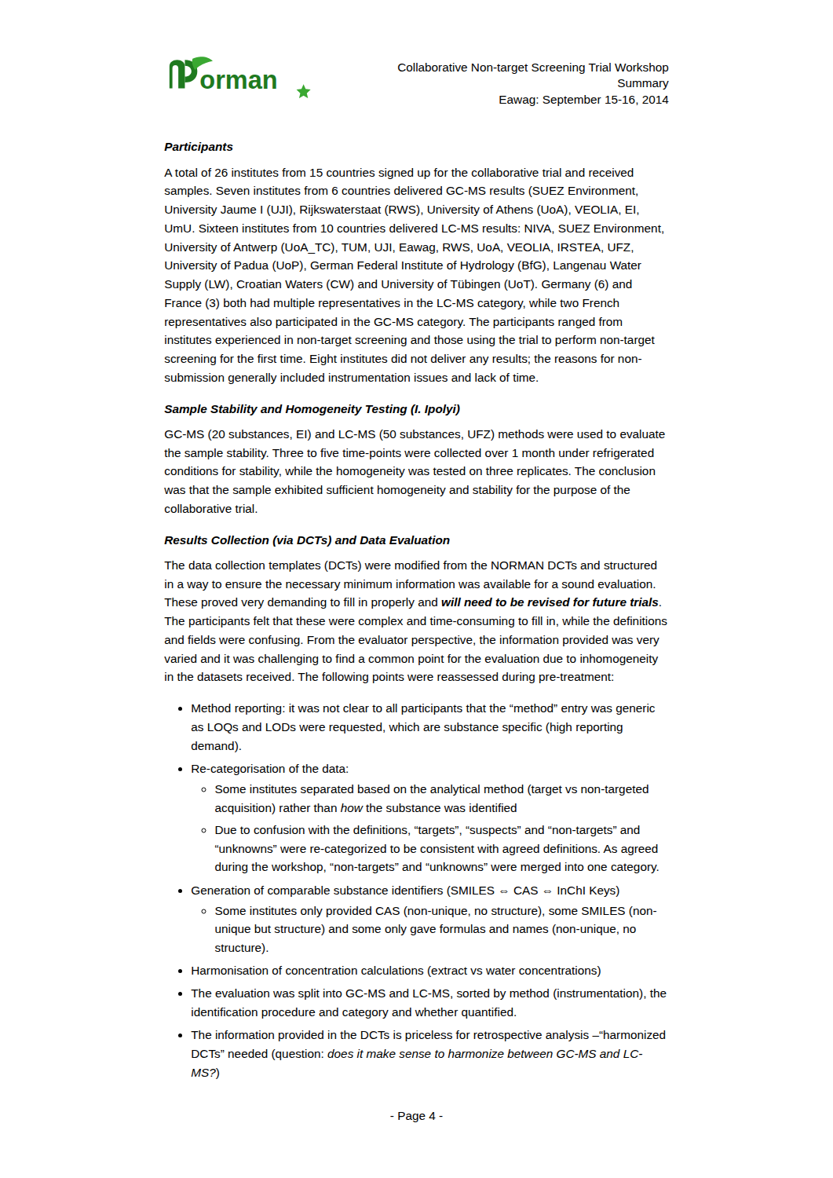orman
Collaborative Non-target Screening Trial Workshop Summary
Eawag: September 15-16, 2014
Participants
A total of 26 institutes from 15 countries signed up for the collaborative trial and received samples. Seven institutes from 6 countries delivered GC-MS results (SUEZ Environment, University Jaume I (UJI), Rijkswaterstaat (RWS), University of Athens (UoA), VEOLIA, EI, UmU. Sixteen institutes from 10 countries delivered LC-MS results: NIVA, SUEZ Environment, University of Antwerp (UoA_TC), TUM, UJI, Eawag, RWS, UoA, VEOLIA, IRSTEA, UFZ, University of Padua (UoP), German Federal Institute of Hydrology (BfG), Langenau Water Supply (LW), Croatian Waters (CW) and University of Tübingen (UoT). Germany (6) and France (3) both had multiple representatives in the LC-MS category, while two French representatives also participated in the GC-MS category. The participants ranged from institutes experienced in non-target screening and those using the trial to perform non-target screening for the first time. Eight institutes did not deliver any results; the reasons for non-submission generally included instrumentation issues and lack of time.
Sample Stability and Homogeneity Testing (I. Ipolyi)
GC-MS (20 substances, EI) and LC-MS (50 substances, UFZ) methods were used to evaluate the sample stability. Three to five time-points were collected over 1 month under refrigerated conditions for stability, while the homogeneity was tested on three replicates. The conclusion was that the sample exhibited sufficient homogeneity and stability for the purpose of the collaborative trial.
Results Collection (via DCTs) and Data Evaluation
The data collection templates (DCTs) were modified from the NORMAN DCTs and structured in a way to ensure the necessary minimum information was available for a sound evaluation. These proved very demanding to fill in properly and will need to be revised for future trials. The participants felt that these were complex and time-consuming to fill in, while the definitions and fields were confusing. From the evaluator perspective, the information provided was very varied and it was challenging to find a common point for the evaluation due to inhomogeneity in the datasets received. The following points were reassessed during pre-treatment:
Method reporting: it was not clear to all participants that the “method” entry was generic as LOQs and LODs were requested, which are substance specific (high reporting demand).
Re-categorisation of the data:
Some institutes separated based on the analytical method (target vs non-targeted acquisition) rather than how the substance was identified
Due to confusion with the definitions, “targets”, “suspects” and “non-targets” and “unknowns” were re-categorized to be consistent with agreed definitions. As agreed during the workshop, “non-targets” and “unknowns” were merged into one category.
Generation of comparable substance identifiers (SMILES ⇔ CAS ⇔ InChI Keys)
Some institutes only provided CAS (non-unique, no structure), some SMILES (non-unique but structure) and some only gave formulas and names (non-unique, no structure).
Harmonisation of concentration calculations (extract vs water concentrations)
The evaluation was split into GC-MS and LC-MS, sorted by method (instrumentation), the identification procedure and category and whether quantified.
The information provided in the DCTs is priceless for retrospective analysis –“harmonized DCTs” needed (question: does it make sense to harmonize between GC-MS and LC-MS?)
- Page 4 -